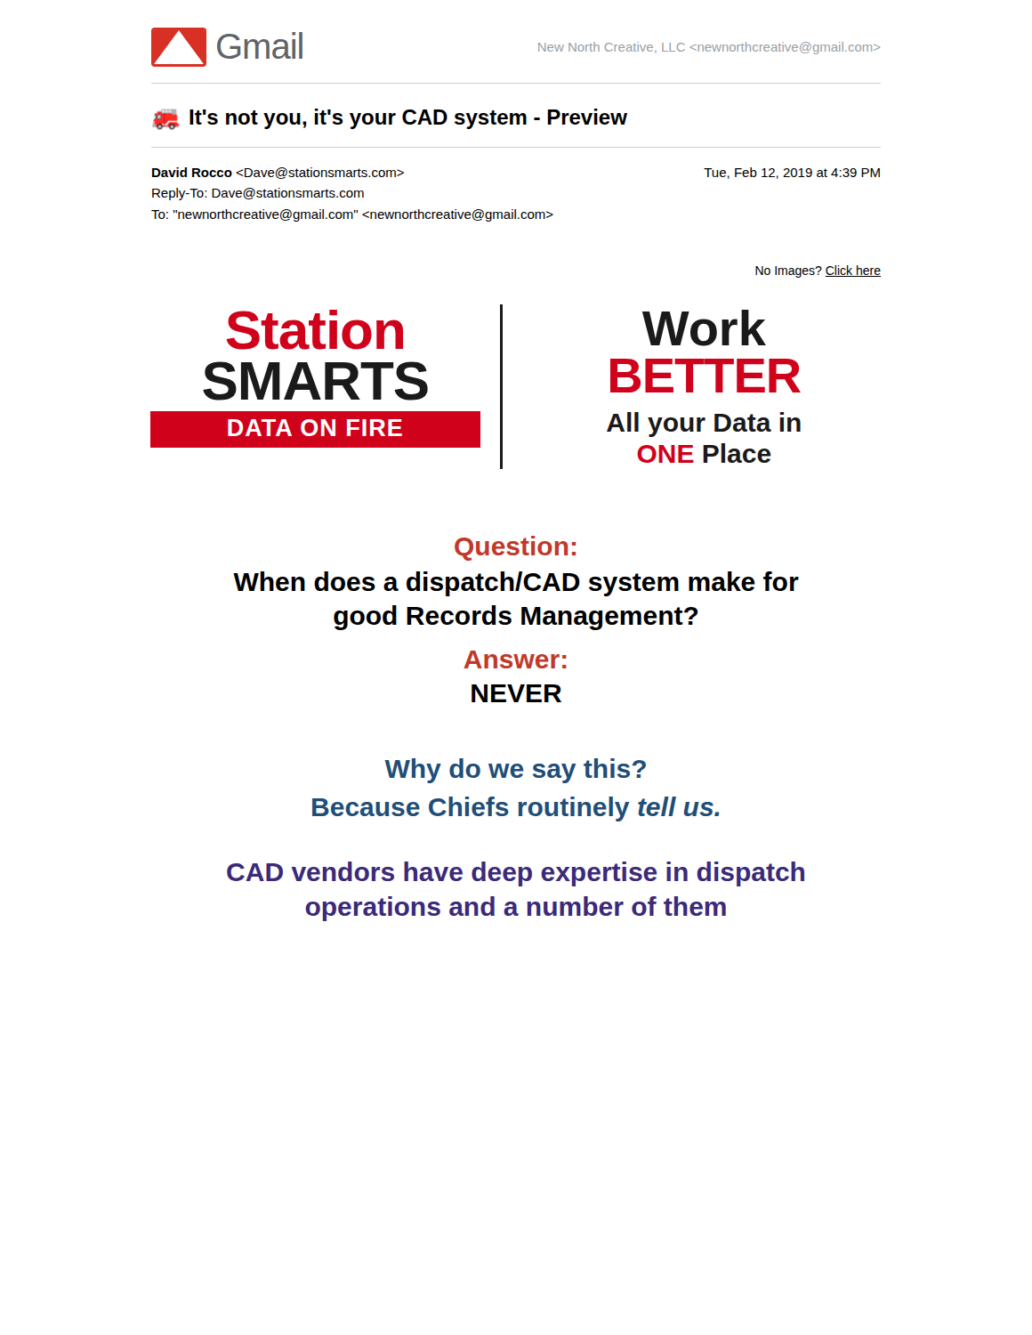Gmail
New North Creative, LLC <newnorthcreative@gmail.com>
🚒 It's not you, it's your CAD system - Preview
David Rocco <Dave@stationsmarts.com>
Reply-To: Dave@stationsmarts.com
To: "newnorthcreative@gmail.com" <newnorthcreative@gmail.com>
Tue, Feb 12, 2019 at 4:39 PM
No Images? Click here
Station
SMARTS
DATA ON FIRE
Work
BETTER
All your Data in
ONE Place
Question:
When does a dispatch/CAD system make for good Records Management?
Answer:
NEVER
Why do we say this?
Because Chiefs routinely tell us.
CAD vendors have deep expertise in dispatch operations and a number of them